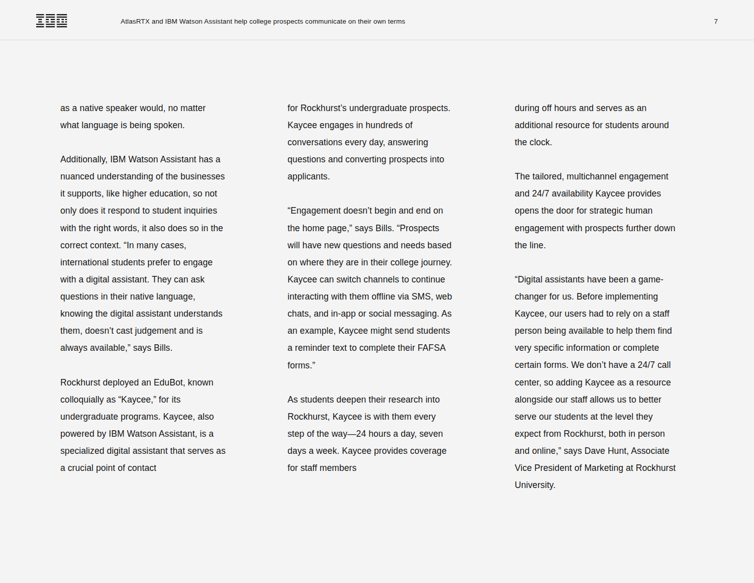AtlasRTX and IBM Watson Assistant help college prospects communicate on their own terms
7
as a native speaker would, no matter what language is being spoken.
Additionally, IBM Watson Assistant has a nuanced understanding of the businesses it supports, like higher education, so not only does it respond to student inquiries with the right words, it also does so in the correct context. “In many cases, international students prefer to engage with a digital assistant. They can ask questions in their native language, knowing the digital assistant understands them, doesn’t cast judgement and is always available,” says Bills.
Rockhurst deployed an EduBot, known colloquially as “Kaycee,” for its undergraduate programs. Kaycee, also powered by IBM Watson Assistant, is a specialized digital assistant that serves as a crucial point of contact
for Rockhurst’s undergraduate prospects. Kaycee engages in hundreds of conversations every day, answering questions and converting prospects into applicants.
“Engagement doesn’t begin and end on the home page,” says Bills. “Prospects will have new questions and needs based on where they are in their college journey. Kaycee can switch channels to continue interacting with them offline via SMS, web chats, and in-app or social messaging. As an example, Kaycee might send students a reminder text to complete their FAFSA forms.”
As students deepen their research into Rockhurst, Kaycee is with them every step of the way—24 hours a day, seven days a week. Kaycee provides coverage for staff members
during off hours and serves as an additional resource for students around the clock.
The tailored, multichannel engagement and 24/7 availability Kaycee provides opens the door for strategic human engagement with prospects further down the line.
“Digital assistants have been a game-changer for us. Before implementing Kaycee, our users had to rely on a staff person being available to help them find very specific information or complete certain forms. We don’t have a 24/7 call center, so adding Kaycee as a resource alongside our staff allows us to better serve our students at the level they expect from Rockhurst, both in person and online,” says Dave Hunt, Associate Vice President of Marketing at Rockhurst University.